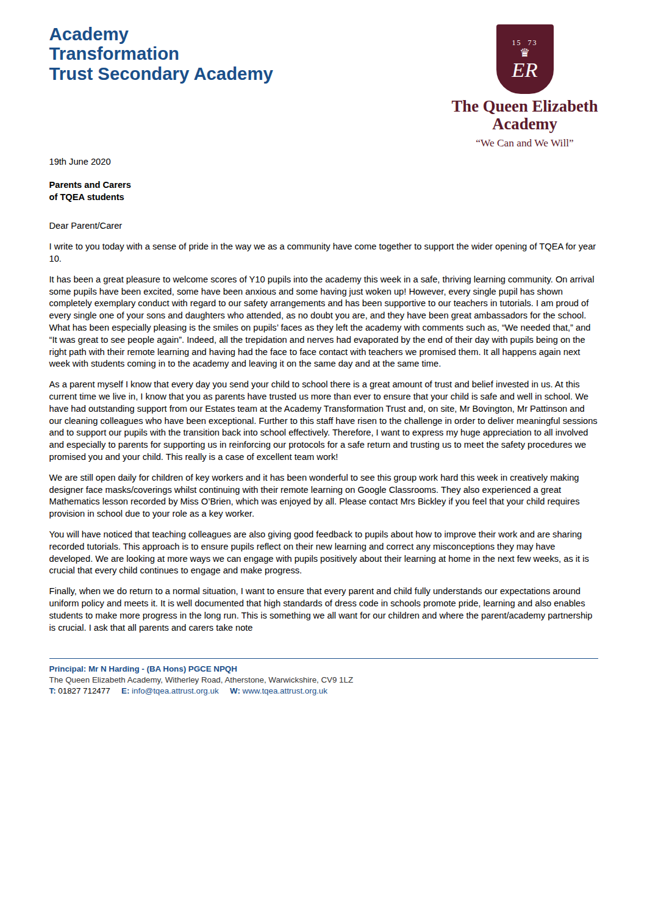Academy
Transformation
Trust Secondary Academy
15 73
♛
ER
The Queen Elizabeth
Academy
“We Can and We Will”
19th June 2020
Parents and Carers
of TQEA students
Dear Parent/Carer
I write to you today with a sense of pride in the way we as a community have come together to support the wider opening of TQEA for year 10.
It has been a great pleasure to welcome scores of Y10 pupils into the academy this week in a safe, thriving learning community. On arrival some pupils have been excited, some have been anxious and some having just woken up! However, every single pupil has shown completely exemplary conduct with regard to our safety arrangements and has been supportive to our teachers in tutorials. I am proud of every single one of your sons and daughters who attended, as no doubt you are, and they have been great ambassadors for the school. What has been especially pleasing is the smiles on pupils’ faces as they left the academy with comments such as, “We needed that,” and “It was great to see people again”. Indeed, all the trepidation and nerves had evaporated by the end of their day with pupils being on the right path with their remote learning and having had the face to face contact with teachers we promised them. It all happens again next week with students coming in to the academy and leaving it on the same day and at the same time.
As a parent myself I know that every day you send your child to school there is a great amount of trust and belief invested in us. At this current time we live in, I know that you as parents have trusted us more than ever to ensure that your child is safe and well in school. We have had outstanding support from our Estates team at the Academy Transformation Trust and, on site, Mr Bovington, Mr Pattinson and our cleaning colleagues who have been exceptional. Further to this staff have risen to the challenge in order to deliver meaningful sessions and to support our pupils with the transition back into school effectively. Therefore, I want to express my huge appreciation to all involved and especially to parents for supporting us in reinforcing our protocols for a safe return and trusting us to meet the safety procedures we promised you and your child. This really is a case of excellent team work!
We are still open daily for children of key workers and it has been wonderful to see this group work hard this week in creatively making designer face masks/coverings whilst continuing with their remote learning on Google Classrooms. They also experienced a great Mathematics lesson recorded by Miss O’Brien, which was enjoyed by all. Please contact Mrs Bickley if you feel that your child requires provision in school due to your role as a key worker.
You will have noticed that teaching colleagues are also giving good feedback to pupils about how to improve their work and are sharing recorded tutorials. This approach is to ensure pupils reflect on their new learning and correct any misconceptions they may have developed. We are looking at more ways we can engage with pupils positively about their learning at home in the next few weeks, as it is crucial that every child continues to engage and make progress.
Finally, when we do return to a normal situation, I want to ensure that every parent and child fully understands our expectations around uniform policy and meets it. It is well documented that high standards of dress code in schools promote pride, learning and also enables students to make more progress in the long run. This is something we all want for our children and where the parent/academy partnership is crucial. I ask that all parents and carers take note
Principal: Mr N Harding - (BA Hons) PGCE NPQH
The Queen Elizabeth Academy, Witherley Road, Atherstone, Warwickshire, CV9 1LZ
T: 01827 712477 E: info@tqea.attrust.org.uk W: www.tqea.attrust.org.uk